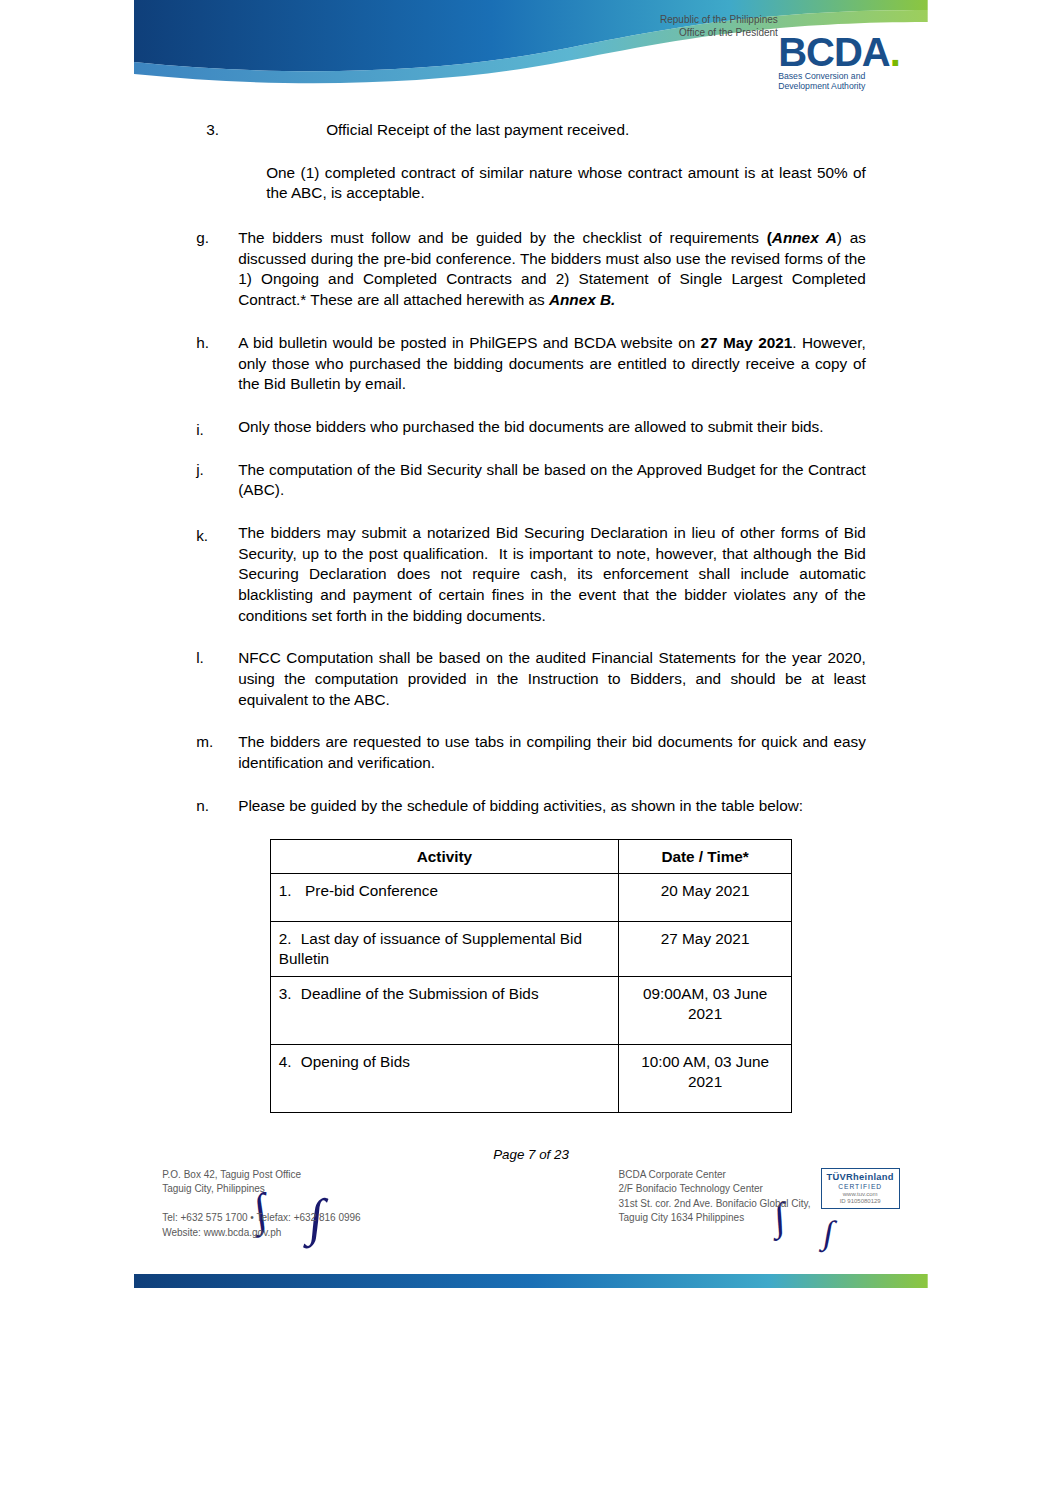Republic of the Philippines
Office of the President
BCDA.
Bases Conversion and
Development Authority
3. Official Receipt of the last payment received.
One (1) completed contract of similar nature whose contract amount is at least 50% of the ABC, is acceptable.
g. The bidders must follow and be guided by the checklist of requirements (Annex A) as discussed during the pre-bid conference. The bidders must also use the revised forms of the 1) Ongoing and Completed Contracts and 2) Statement of Single Largest Completed Contract.* These are all attached herewith as Annex B.
h. A bid bulletin would be posted in PhilGEPS and BCDA website on 27 May 2021. However, only those who purchased the bidding documents are entitled to directly receive a copy of the Bid Bulletin by email.
i. Only those bidders who purchased the bid documents are allowed to submit their bids.
j. The computation of the Bid Security shall be based on the Approved Budget for the Contract (ABC).
k. The bidders may submit a notarized Bid Securing Declaration in lieu of other forms of Bid Security, up to the post qualification. It is important to note, however, that although the Bid Securing Declaration does not require cash, its enforcement shall include automatic blacklisting and payment of certain fines in the event that the bidder violates any of the conditions set forth in the bidding documents.
l. NFCC Computation shall be based on the audited Financial Statements for the year 2020, using the computation provided in the Instruction to Bidders, and should be at least equivalent to the ABC.
m. The bidders are requested to use tabs in compiling their bid documents for quick and easy identification and verification.
n. Please be guided by the schedule of bidding activities, as shown in the table below:
| Activity | Date / Time* |
| --- | --- |
| 1. Pre-bid Conference | 20 May 2021 |
| 2. Last day of issuance of Supplemental Bid Bulletin | 27 May 2021 |
| 3. Deadline of the Submission of Bids | 09:00AM, 03 June 2021 |
| 4. Opening of Bids | 10:00 AM, 03 June 2021 |
Page 7 of 23
P.O. Box 42, Taguig Post Office
Taguig City, Philippines
Tel: +632 575 1700 • Telefax: +632 816 0996
Website: www.bcda.gov.ph
BCDA Corporate Center
2/F Bonifacio Technology Center
31st St. cor. 2nd Ave. Bonifacio Global City,
Taguig City 1634 Philippines
TÜVRheinland
CERTIFIED
www.tuv.com
ID 9105080129
∫
∫
∫
∫